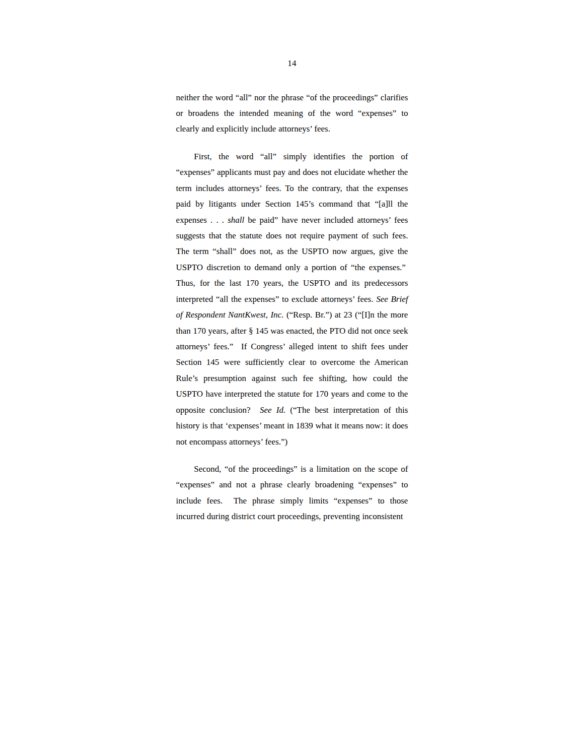14
neither the word “all” nor the phrase “of the proceedings” clarifies or broadens the intended meaning of the word “expenses” to clearly and explicitly include attorneys’ fees.
First, the word “all” simply identifies the portion of “expenses” applicants must pay and does not elucidate whether the term includes attorneys’ fees. To the contrary, that the expenses paid by litigants under Section 145’s command that “[a]ll the expenses . . . shall be paid” have never included attorneys’ fees suggests that the statute does not require payment of such fees. The term “shall” does not, as the USPTO now argues, give the USPTO discretion to demand only a portion of “the expenses.” Thus, for the last 170 years, the USPTO and its predecessors interpreted “all the expenses” to exclude attorneys’ fees. See Brief of Respondent NantKwest, Inc. (“Resp. Br.”) at 23 (“[I]n the more than 170 years, after § 145 was enacted, the PTO did not once seek attorneys’ fees.” If Congress’ alleged intent to shift fees under Section 145 were sufficiently clear to overcome the American Rule’s presumption against such fee shifting, how could the USPTO have interpreted the statute for 170 years and come to the opposite conclusion? See Id. (“The best interpretation of this history is that ‘expenses’ meant in 1839 what it means now: it does not encompass attorneys’ fees.”)
Second, “of the proceedings” is a limitation on the scope of “expenses” and not a phrase clearly broadening “expenses” to include fees. The phrase simply limits “expenses” to those incurred during district court proceedings, preventing inconsistent